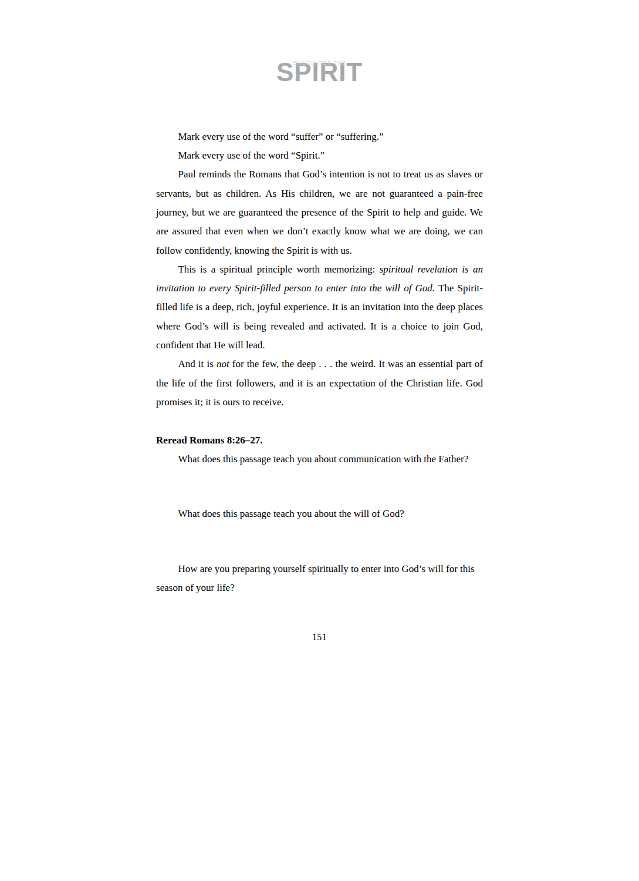ENCOUNTER THE SPIRIT
Mark every use of the word “suffer” or “suffering.”
Mark every use of the word “Spirit.”
Paul reminds the Romans that God’s intention is not to treat us as slaves or servants, but as children. As His children, we are not guaranteed a pain-free journey, but we are guaranteed the presence of the Spirit to help and guide. We are assured that even when we don’t exactly know what we are doing, we can follow confidently, knowing the Spirit is with us.
This is a spiritual principle worth memorizing: spiritual revelation is an invitation to every Spirit-filled person to enter into the will of God. The Spirit-filled life is a deep, rich, joyful experience. It is an invitation into the deep places where God’s will is being revealed and activated. It is a choice to join God, confident that He will lead.
And it is not for the few, the deep . . . the weird. It was an essential part of the life of the first followers, and it is an expectation of the Christian life. God promises it; it is ours to receive.
Reread Romans 8:26–27.
What does this passage teach you about communication with the Father?
What does this passage teach you about the will of God?
How are you preparing yourself spiritually to enter into God’s will for this season of your life?
151